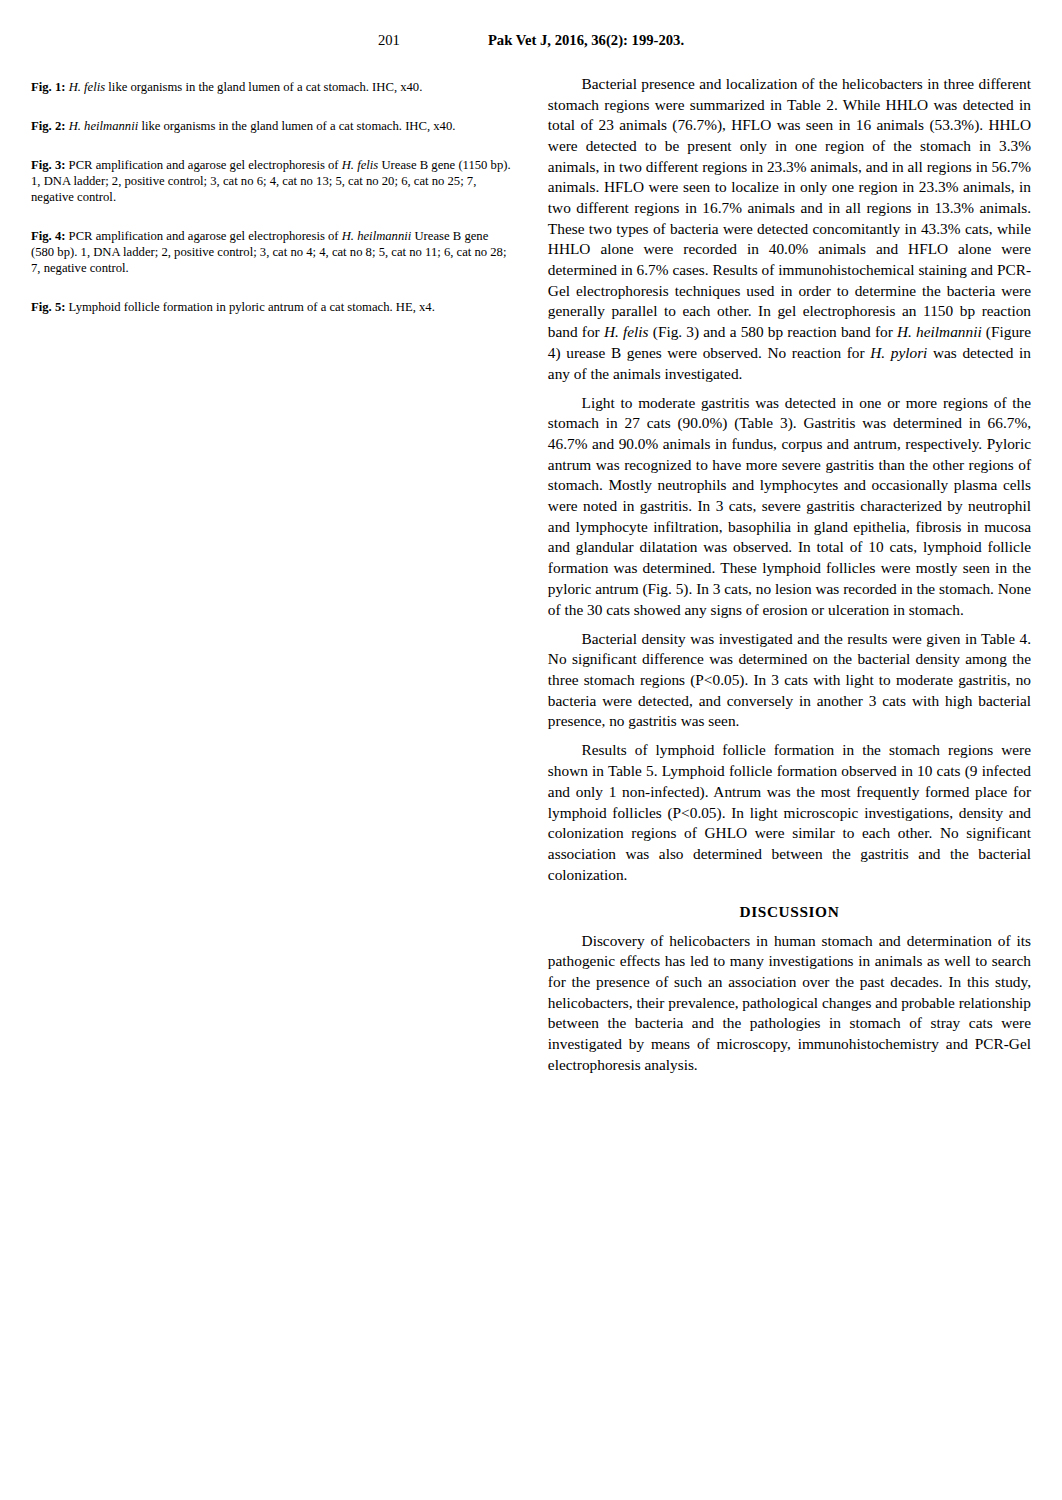201 Pak Vet J, 2016, 36(2): 199-203.
Fig. 1: H. felis like organisms in the gland lumen of a cat stomach. IHC, x40.
Fig. 2: H. heilmannii like organisms in the gland lumen of a cat stomach. IHC, x40.
Fig. 3: PCR amplification and agarose gel electrophoresis of H. felis Urease B gene (1150 bp). 1, DNA ladder; 2, positive control; 3, cat no 6; 4, cat no 13; 5, cat no 20; 6, cat no 25; 7, negative control.
Fig. 4: PCR amplification and agarose gel electrophoresis of H. heilmannii Urease B gene (580 bp). 1, DNA ladder; 2, positive control; 3, cat no 4; 4, cat no 8; 5, cat no 11; 6, cat no 28; 7, negative control.
Fig. 5: Lymphoid follicle formation in pyloric antrum of a cat stomach. HE, x4.
Bacterial presence and localization of the helicobacters in three different stomach regions were summarized in Table 2. While HHLO was detected in total of 23 animals (76.7%), HFLO was seen in 16 animals (53.3%). HHLO were detected to be present only in one region of the stomach in 3.3% animals, in two different regions in 23.3% animals, and in all regions in 56.7% animals. HFLO were seen to localize in only one region in 23.3% animals, in two different regions in 16.7% animals and in all regions in 13.3% animals. These two types of bacteria were detected concomitantly in 43.3% cats, while HHLO alone were recorded in 40.0% animals and HFLO alone were determined in 6.7% cases. Results of immunohistochemical staining and PCR-Gel electrophoresis techniques used in order to determine the bacteria were generally parallel to each other. In gel electrophoresis an 1150 bp reaction band for H. felis (Fig. 3) and a 580 bp reaction band for H. heilmannii (Figure 4) urease B genes were observed. No reaction for H. pylori was detected in any of the animals investigated.
Light to moderate gastritis was detected in one or more regions of the stomach in 27 cats (90.0%) (Table 3). Gastritis was determined in 66.7%, 46.7% and 90.0% animals in fundus, corpus and antrum, respectively. Pyloric antrum was recognized to have more severe gastritis than the other regions of stomach. Mostly neutrophils and lymphocytes and occasionally plasma cells were noted in gastritis. In 3 cats, severe gastritis characterized by neutrophil and lymphocyte infiltration, basophilia in gland epithelia, fibrosis in mucosa and glandular dilatation was observed. In total of 10 cats, lymphoid follicle formation was determined. These lymphoid follicles were mostly seen in the pyloric antrum (Fig. 5). In 3 cats, no lesion was recorded in the stomach. None of the 30 cats showed any signs of erosion or ulceration in stomach.
Bacterial density was investigated and the results were given in Table 4. No significant difference was determined on the bacterial density among the three stomach regions (P<0.05). In 3 cats with light to moderate gastritis, no bacteria were detected, and conversely in another 3 cats with high bacterial presence, no gastritis was seen.
Results of lymphoid follicle formation in the stomach regions were shown in Table 5. Lymphoid follicle formation observed in 10 cats (9 infected and only 1 non-infected). Antrum was the most frequently formed place for lymphoid follicles (P<0.05). In light microscopic investigations, density and colonization regions of GHLO were similar to each other. No significant association was also determined between the gastritis and the bacterial colonization.
DISCUSSION
Discovery of helicobacters in human stomach and determination of its pathogenic effects has led to many investigations in animals as well to search for the presence of such an association over the past decades. In this study, helicobacters, their prevalence, pathological changes and probable relationship between the bacteria and the pathologies in stomach of stray cats were investigated by means of microscopy, immunohistochemistry and PCR-Gel electrophoresis analysis.